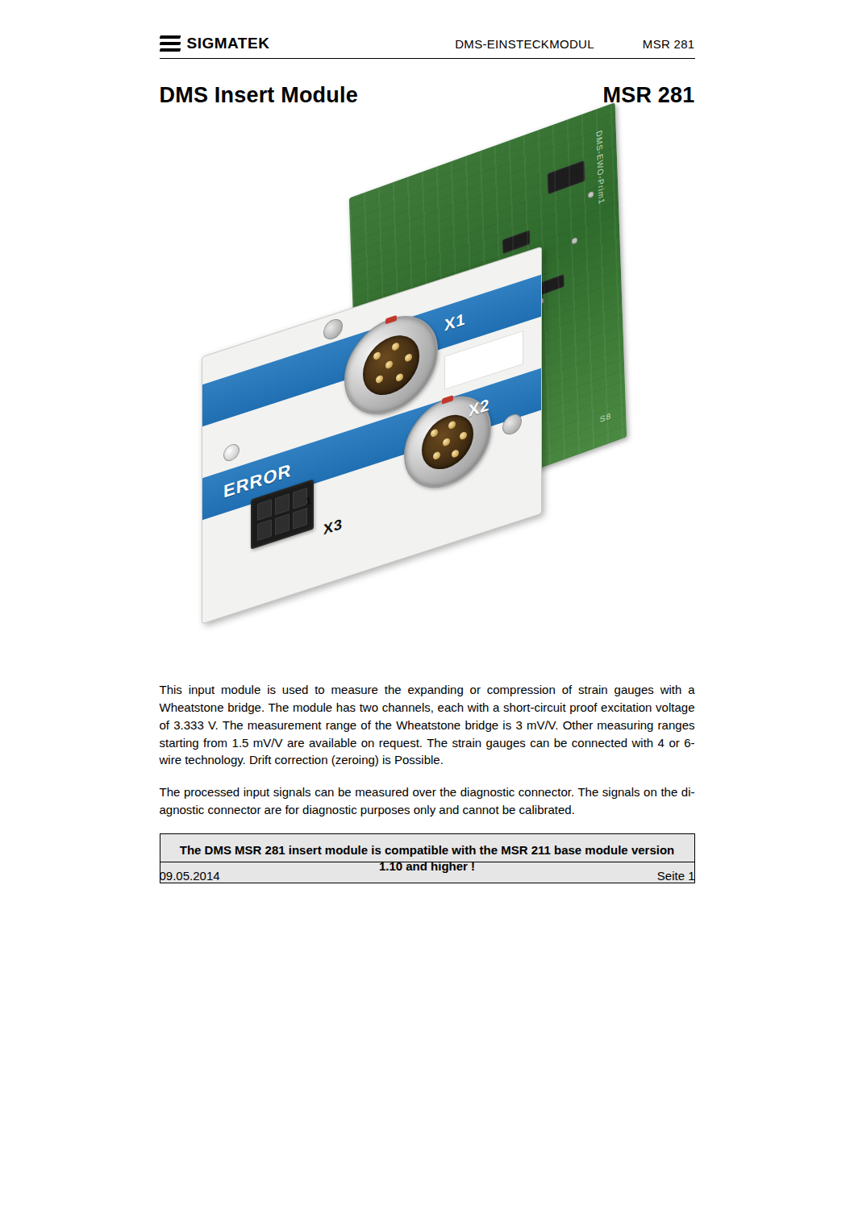SIGMATEK
DMS-EINSTECKMODUL MSR 281
DMS Insert Module MSR 281
DMS-EWO-Prim1
S8
ERROR
X1
X2
1
X3
This input module is used to measure the expanding or compression of strain gauges with a Wheatstone bridge. The module has two channels, each with a short-circuit proof excitation voltage of 3.333 V. The measurement range of the Wheatstone bridge is 3 mV/V. Other measuring ranges starting from 1.5 mV/V are available on request. The strain gauges can be connected with 4 or 6-wire technology. Drift correction (zeroing) is Possible.
The processed input signals can be measured over the diagnostic connector. The signals on the diagnostic connector are for diagnostic purposes only and cannot be calibrated.
The DMS MSR 281 insert module is compatible with the MSR 211 base module version 1.10 and higher !
09.05.2014 Seite 1